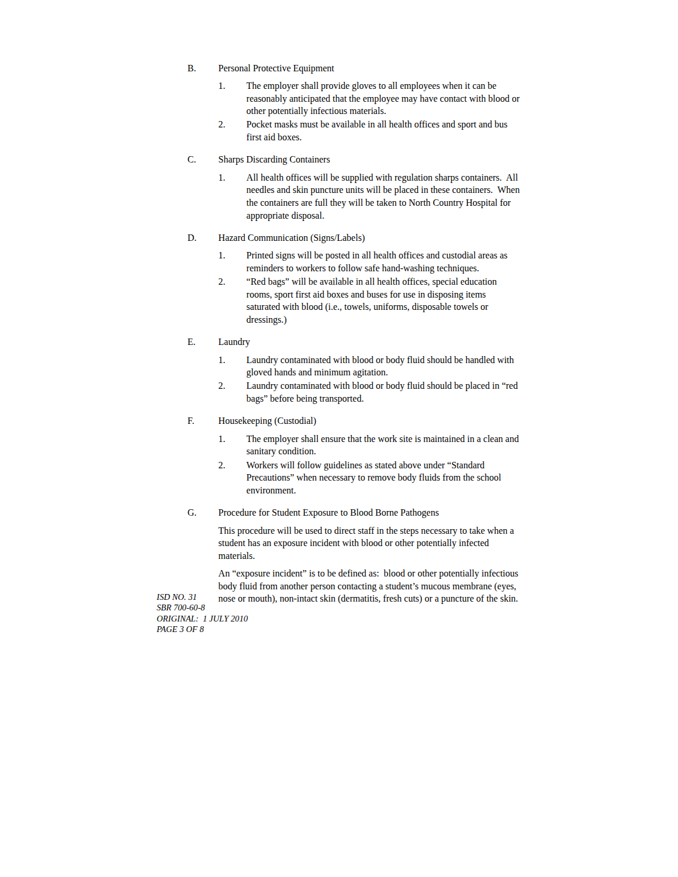B. Personal Protective Equipment
1. The employer shall provide gloves to all employees when it can be reasonably anticipated that the employee may have contact with blood or other potentially infectious materials.
2. Pocket masks must be available in all health offices and sport and bus first aid boxes.
C. Sharps Discarding Containers
1. All health offices will be supplied with regulation sharps containers. All needles and skin puncture units will be placed in these containers. When the containers are full they will be taken to North Country Hospital for appropriate disposal.
D. Hazard Communication (Signs/Labels)
1. Printed signs will be posted in all health offices and custodial areas as reminders to workers to follow safe hand-washing techniques.
2. “Red bags” will be available in all health offices, special education rooms, sport first aid boxes and buses for use in disposing items saturated with blood (i.e., towels, uniforms, disposable towels or dressings.)
E. Laundry
1. Laundry contaminated with blood or body fluid should be handled with gloved hands and minimum agitation.
2. Laundry contaminated with blood or body fluid should be placed in “red bags” before being transported.
F. Housekeeping (Custodial)
1. The employer shall ensure that the work site is maintained in a clean and sanitary condition.
2. Workers will follow guidelines as stated above under “Standard Precautions” when necessary to remove body fluids from the school environment.
G. Procedure for Student Exposure to Blood Borne Pathogens
This procedure will be used to direct staff in the steps necessary to take when a student has an exposure incident with blood or other potentially infected materials.
An “exposure incident” is to be defined as: blood or other potentially infectious body fluid from another person contacting a student’s mucous membrane (eyes, nose or mouth), non-intact skin (dermatitis, fresh cuts) or a puncture of the skin.
ISD NO. 31
SBR 700-60-8
ORIGINAL: 1 JULY 2010
PAGE 3 OF 8